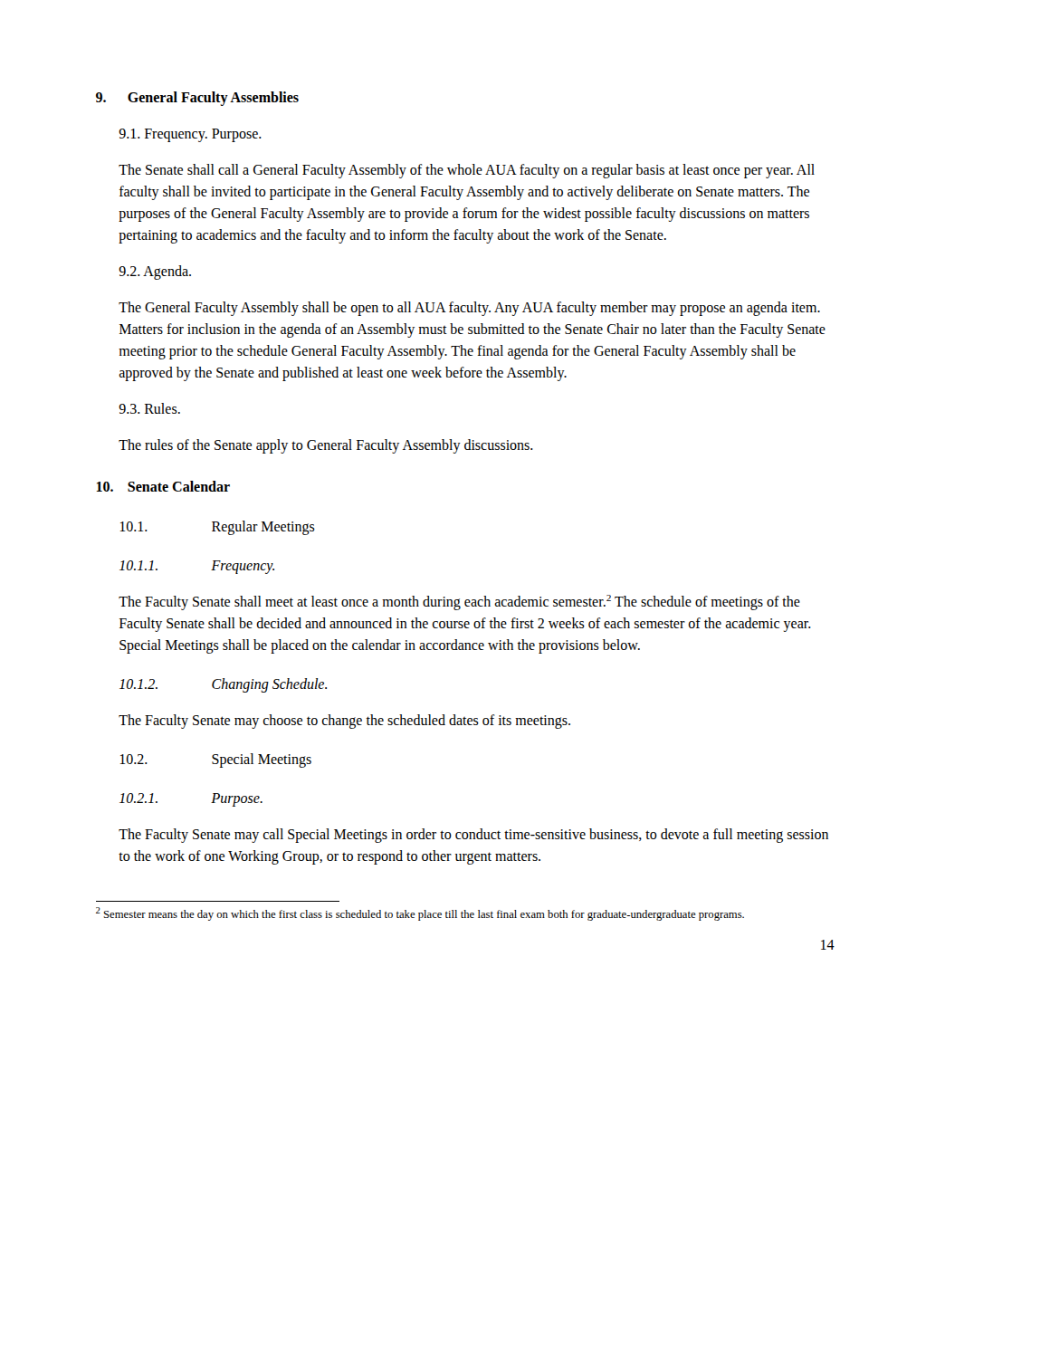9. General Faculty Assemblies
9.1. Frequency. Purpose.
The Senate shall call a General Faculty Assembly of the whole AUA faculty on a regular basis at least once per year. All faculty shall be invited to participate in the General Faculty Assembly and to actively deliberate on Senate matters. The purposes of the General Faculty Assembly are to provide a forum for the widest possible faculty discussions on matters pertaining to academics and the faculty and to inform the faculty about the work of the Senate.
9.2. Agenda.
The General Faculty Assembly shall be open to all AUA faculty. Any AUA faculty member may propose an agenda item. Matters for inclusion in the agenda of an Assembly must be submitted to the Senate Chair no later than the Faculty Senate meeting prior to the schedule General Faculty Assembly. The final agenda for the General Faculty Assembly shall be approved by the Senate and published at least one week before the Assembly.
9.3. Rules.
The rules of the Senate apply to General Faculty Assembly discussions.
10. Senate Calendar
10.1. Regular Meetings
10.1.1. Frequency.
The Faculty Senate shall meet at least once a month during each academic semester.2 The schedule of meetings of the Faculty Senate shall be decided and announced in the course of the first 2 weeks of each semester of the academic year. Special Meetings shall be placed on the calendar in accordance with the provisions below.
10.1.2. Changing Schedule.
The Faculty Senate may choose to change the scheduled dates of its meetings.
10.2. Special Meetings
10.2.1. Purpose.
The Faculty Senate may call Special Meetings in order to conduct time-sensitive business, to devote a full meeting session to the work of one Working Group, or to respond to other urgent matters.
2 Semester means the day on which the first class is scheduled to take place till the last final exam both for graduate-undergraduate programs.
14